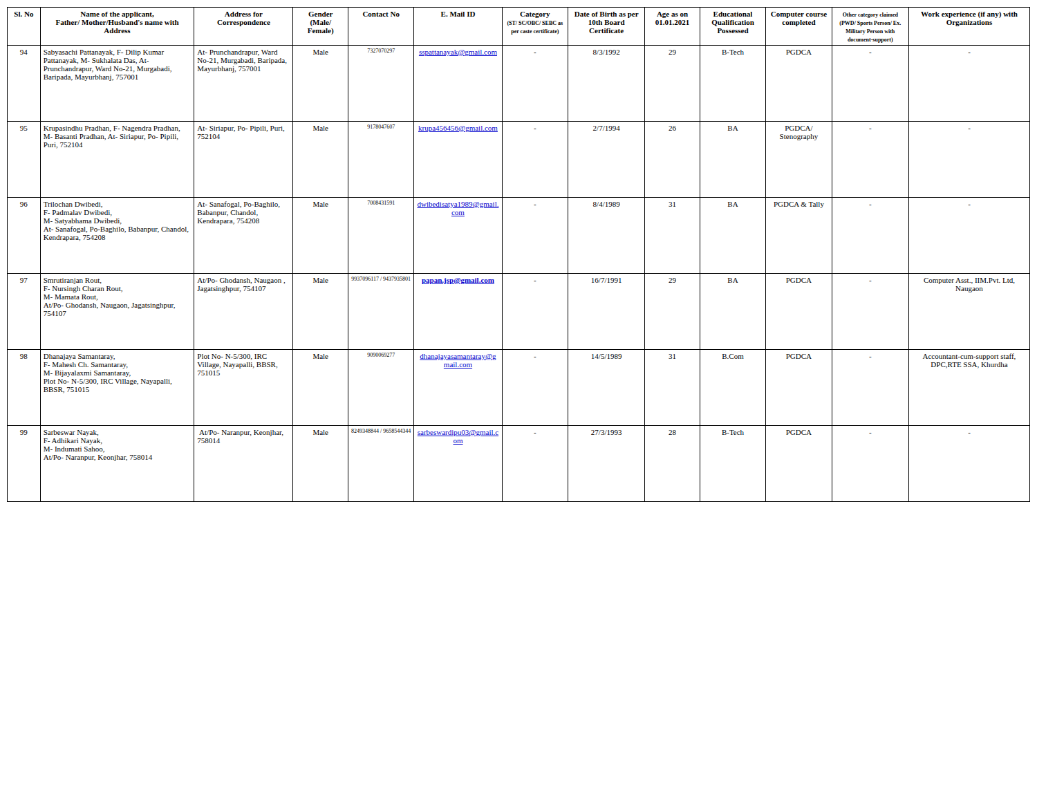| Sl. No | Name of the applicant, Father/ Mother/Husband's name with Address | Address for Correspondence | Gender (Male/ Female) | Contact No | E. Mail ID | Category (ST/ SC/OBC/ SEBC as per caste certificate) | Date of Birth as per 10th Board Certificate | Age as on 01.01.2021 | Educational Qualification Possessed | Computer course completed | Other category claimed (PWD/ Sports Person/ Ex. Military Person with document-support) | Work experience (if any) with Organizations |
| --- | --- | --- | --- | --- | --- | --- | --- | --- | --- | --- | --- | --- |
| 94 | Sabyasachi Pattanayak, F- Dilip Kumar Pattanayak, M- Sukhalata Das, At- Prunchandrapur, Ward No-21, Murgabadi, Baripada, Mayurbhanj, 757001 | At- Prunchandrapur, Ward No-21, Murgabadi, Baripada, Mayurbhanj, 757001 | Male | 7327070297 | sspattanayak@gmail.com | - | 8/3/1992 | 29 | B-Tech | PGDCA | - | - |
| 95 | Krupasindhu Pradhan, F- Nagendra Pradhan, M- Basanti Pradhan, At- Siriapur, Po- Pipili, Puri, 752104 | At- Siriapur, Po- Pipili, Puri, 752104 | Male | 9178047607 | krupa456456@gmail.com | - | 2/7/1994 | 26 | BA | PGDCA/ Stenography | - | - |
| 96 | Trilochan Dwibedi, F- Padmalav Dwibedi, M- Satyabhama Dwibedi, At- Sanafogal, Po-Baghilo, Babanpur, Chandol, Kendrapara, 754208 | At- Sanafogal, Po-Baghilo, Babanpur, Chandol, Kendrapara, 754208 | Male | 7008431591 | dwibedisatya1989@gmail.com | - | 8/4/1989 | 31 | BA | PGDCA & Tally | - | - |
| 97 | Smrutiranjan Rout, F- Nursingh Charan Rout, M- Mamata Rout, At/Po- Ghodansh, Naugaon, Jagatsinghpur, 754107 | At/Po- Ghodansh, Naugaon , Jagatsinghpur, 754107 | Male | 9937096117 / 9437935801 | papan.jsp@gmail.com | - | 16/7/1991 | 29 | BA | PGDCA | - | Computer Asst., IIM.Pvt. Ltd, Naugaon |
| 98 | Dhanajaya Samantaray, F- Mahesh Ch. Samantaray, M- Bijayalaxmi Samantaray, Plot No- N-5/300, IRC Village, Nayapalli, BBSR, 751015 | Plot No- N-5/300, IRC Village, Nayapalli, BBSR, 751015 | Male | 9090069277 | dhanajayasamantaray@gmail.com | - | 14/5/1989 | 31 | B.Com | PGDCA | - | Accountant-cum-support staff, DPC,RTE SSA, Khurdha |
| 99 | Sarbeswar Nayak, F- Adhikari Nayak, M- Indumati Sahoo, At/Po- Naranpur, Keonjhar, 758014 | At/Po- Naranpur, Keonjhar, 758014 | Male | 8249348844 / 9658544344 | sarbeswardipu03@gmail.com | - | 27/3/1993 | 28 | B-Tech | PGDCA | - | - |